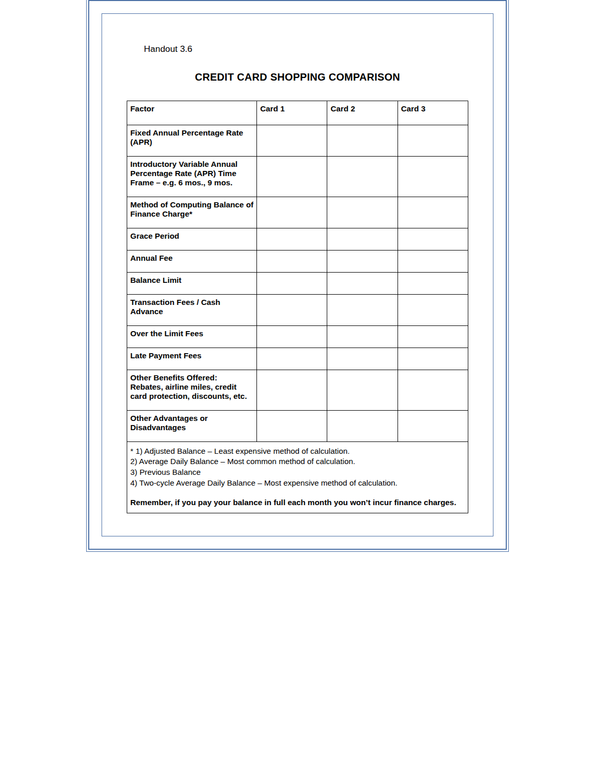Handout 3.6
CREDIT CARD SHOPPING COMPARISON
| Factor | Card 1 | Card 2 | Card 3 |
| --- | --- | --- | --- |
| Fixed Annual Percentage Rate (APR) | | | |
| Introductory Variable Annual Percentage Rate (APR) Time Frame – e.g. 6 mos., 9 mos. | | | |
| Method of Computing Balance of Finance Charge* | | | |
| Grace Period | | | |
| Annual Fee | | | |
| Balance Limit | | | |
| Transaction Fees / Cash Advance | | | |
| Over the Limit Fees | | | |
| Late Payment Fees | | | |
| Other Benefits Offered: Rebates, airline miles, credit card protection, discounts, etc. | | | |
| Other Advantages or Disadvantages | | | |
| * 1) Adjusted Balance – Least expensive method of calculation. 2) Average Daily Balance – Most common method of calculation. 3) Previous Balance 4) Two-cycle Average Daily Balance – Most expensive method of calculation. Remember, if you pay your balance in full each month you won’t incur finance charges. |